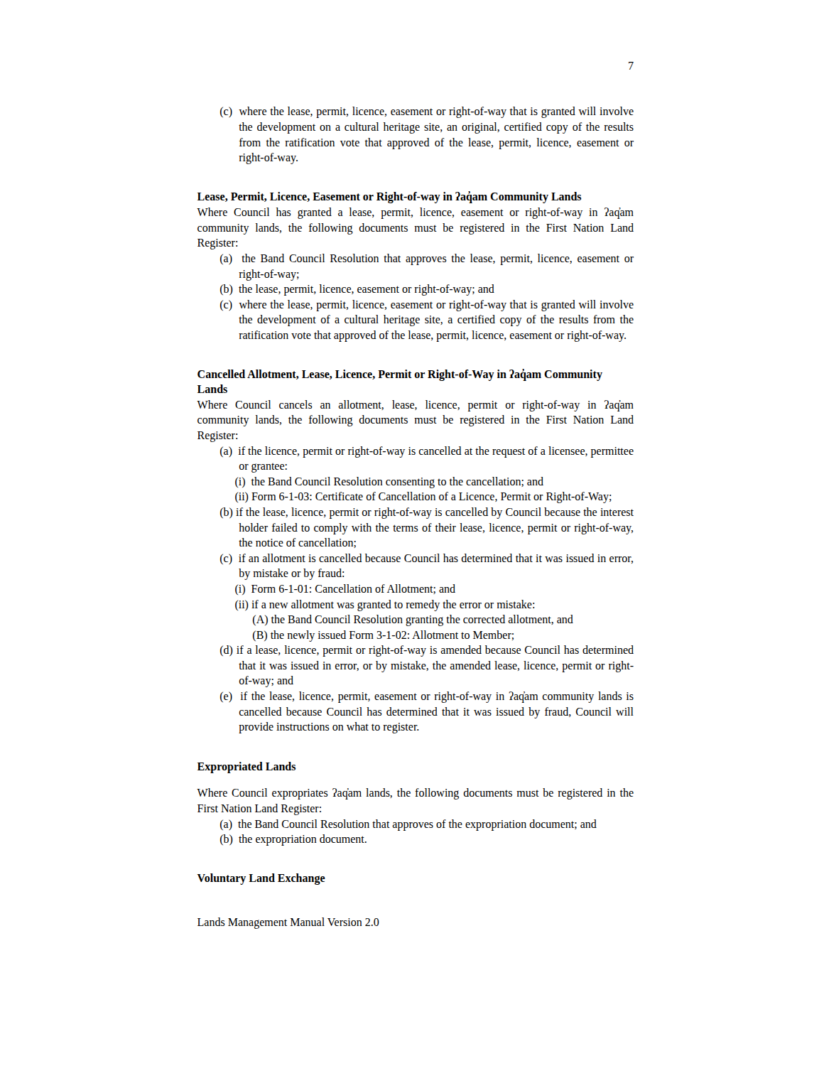7
(c) where the lease, permit, licence, easement or right-of-way that is granted will involve the development on a cultural heritage site, an original, certified copy of the results from the ratification vote that approved of the lease, permit, licence, easement or right-of-way.
Lease, Permit, Licence, Easement or Right-of-way in ʔaq̓am Community Lands
Where Council has granted a lease, permit, licence, easement or right-of-way in ʔaq̓am community lands, the following documents must be registered in the First Nation Land Register:
(a) the Band Council Resolution that approves the lease, permit, licence, easement or right-of-way;
(b) the lease, permit, licence, easement or right-of-way; and
(c) where the lease, permit, licence, easement or right-of-way that is granted will involve the development of a cultural heritage site, a certified copy of the results from the ratification vote that approved of the lease, permit, licence, easement or right-of-way.
Cancelled Allotment, Lease, Licence, Permit or Right-of-Way in ʔaq̓am Community Lands
Where Council cancels an allotment, lease, licence, permit or right-of-way in ʔaq̓am community lands, the following documents must be registered in the First Nation Land Register:
(a) if the licence, permit or right-of-way is cancelled at the request of a licensee, permittee or grantee:
(i) the Band Council Resolution consenting to the cancellation; and
(ii) Form 6-1-03: Certificate of Cancellation of a Licence, Permit or Right-of-Way;
(b) if the lease, licence, permit or right-of-way is cancelled by Council because the interest holder failed to comply with the terms of their lease, licence, permit or right-of-way, the notice of cancellation;
(c) if an allotment is cancelled because Council has determined that it was issued in error, by mistake or by fraud:
(i) Form 6-1-01: Cancellation of Allotment; and
(ii) if a new allotment was granted to remedy the error or mistake:
(A) the Band Council Resolution granting the corrected allotment, and
(B) the newly issued Form 3-1-02: Allotment to Member;
(d) if a lease, licence, permit or right-of-way is amended because Council has determined that it was issued in error, or by mistake, the amended lease, licence, permit or right-of-way; and
(e) if the lease, licence, permit, easement or right-of-way in ʔaq̓am community lands is cancelled because Council has determined that it was issued by fraud, Council will provide instructions on what to register.
Expropriated Lands
Where Council expropriates ʔaq̓am lands, the following documents must be registered in the First Nation Land Register:
(a) the Band Council Resolution that approves of the expropriation document; and
(b) the expropriation document.
Voluntary Land Exchange
Lands Management Manual Version 2.0